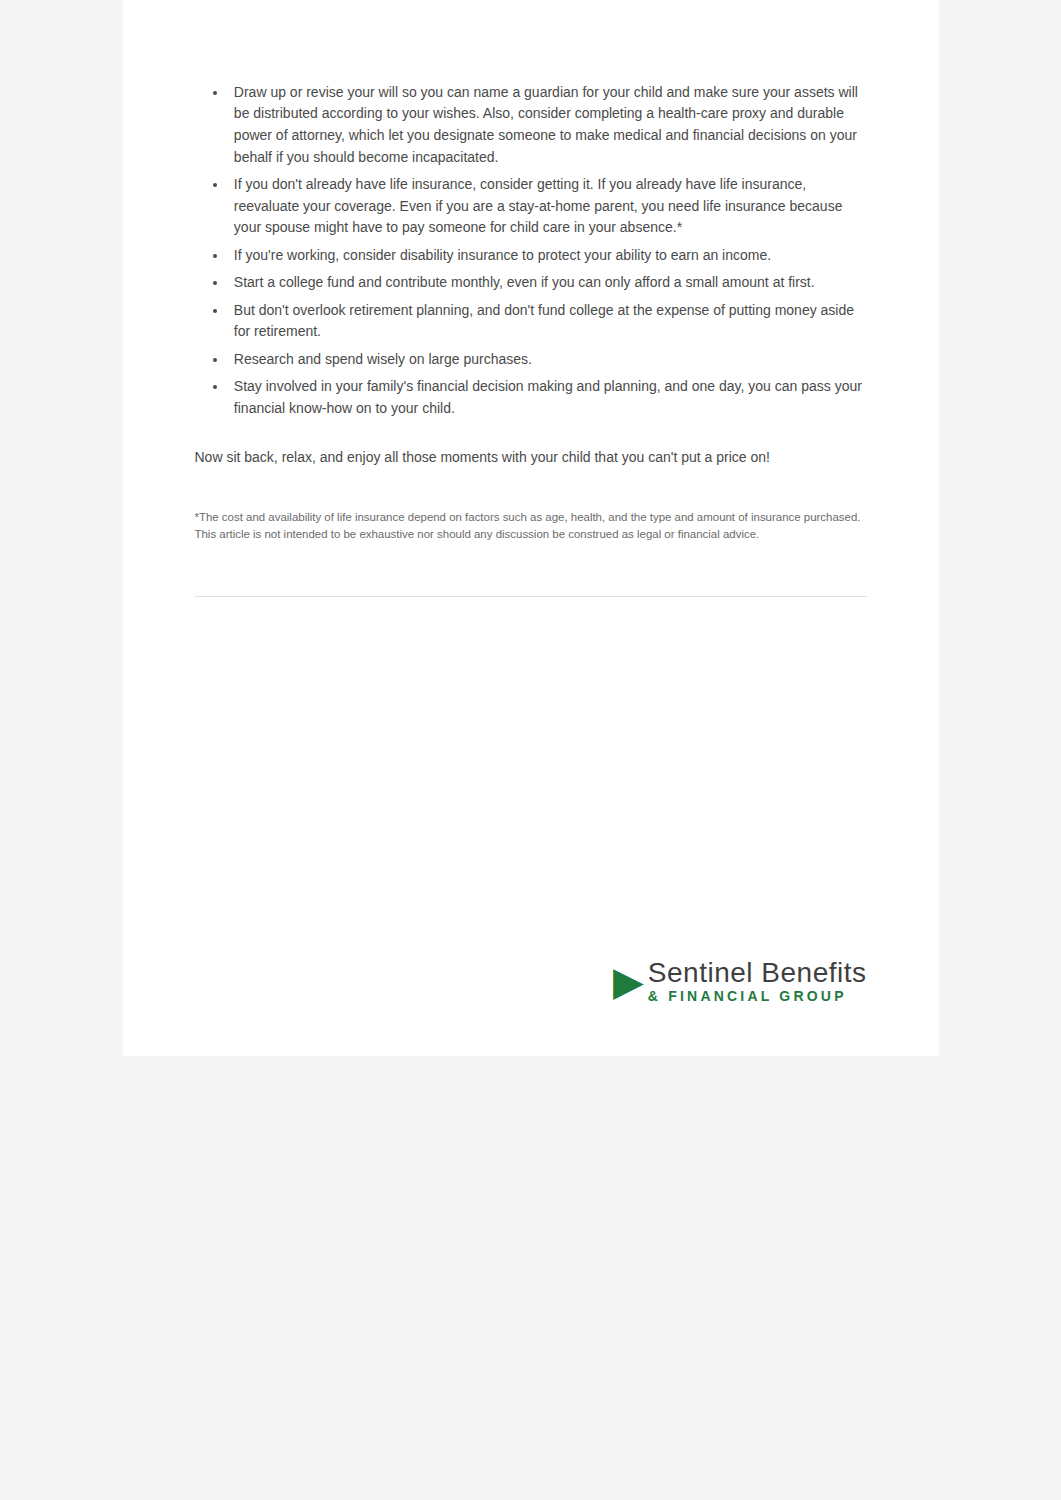Draw up or revise your will so you can name a guardian for your child and make sure your assets will be distributed according to your wishes. Also, consider completing a health-care proxy and durable power of attorney, which let you designate someone to make medical and financial decisions on your behalf if you should become incapacitated.
If you don't already have life insurance, consider getting it. If you already have life insurance, reevaluate your coverage. Even if you are a stay-at-home parent, you need life insurance because your spouse might have to pay someone for child care in your absence.*
If you're working, consider disability insurance to protect your ability to earn an income.
Start a college fund and contribute monthly, even if you can only afford a small amount at first.
But don't overlook retirement planning, and don't fund college at the expense of putting money aside for retirement.
Research and spend wisely on large purchases.
Stay involved in your family's financial decision making and planning, and one day, you can pass your financial know-how on to your child.
Now sit back, relax, and enjoy all those moments with your child that you can't put a price on!
*The cost and availability of life insurance depend on factors such as age, health, and the type and amount of insurance purchased. This article is not intended to be exhaustive nor should any discussion be construed as legal or financial advice.
▶
Sentinel Benefits
& FINANCIAL GROUP